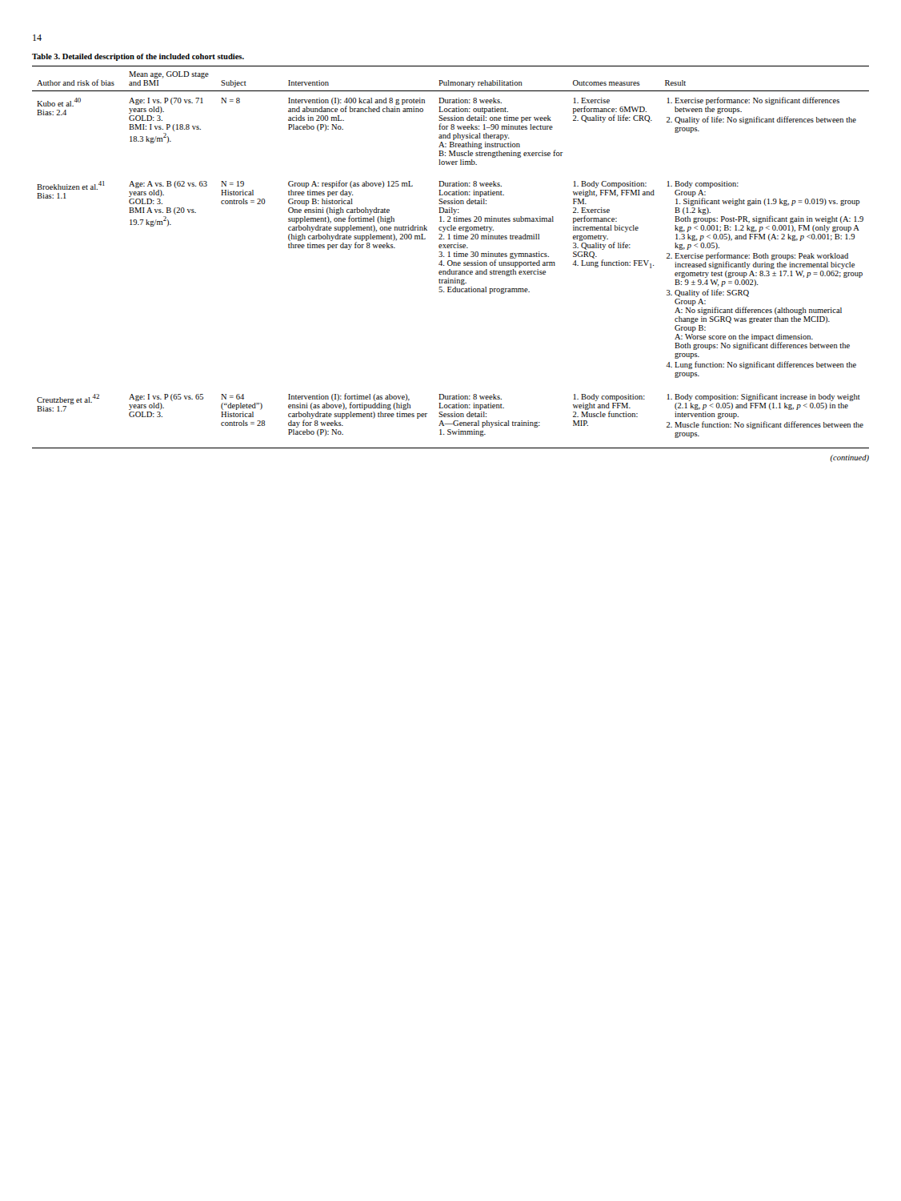14
Table 3. Detailed description of the included cohort studies.
| Author and risk of bias | Mean age, GOLD stage and BMI | Subject | Intervention | Pulmonary rehabilitation | Outcomes measures | Result |
| --- | --- | --- | --- | --- | --- | --- |
| Kubo et al. 40 Bias: 2.4 | Age: I vs. P (70 vs. 71 years old). GOLD: 3. BMI: I vs. P (18.8 vs. 18.3 kg/m 2 ). | N = 8 | Intervention (I): 400 kcal and 8 g protein and abundance of branched chain amino acids in 200 mL. Placebo (P): No. | Duration: 8 weeks. Location: outpatient. Session detail: one time per week for 8 weeks: 1–90 minutes lecture and physical therapy. A: Breathing instruction B: Muscle strengthening exercise for lower limb. | 1. Exercise performance: 6MWD. 2. Quality of life: CRQ. | Exercise performance: No significant differences between the groups. Quality of life: No significant differences between the groups. |
| Broekhuizen et al. 41 Bias: 1.1 | Age: A vs. B (62 vs. 63 years old). GOLD: 3. BMI A vs. B (20 vs. 19.7 kg/m 2 ). | N = 19 Historical controls = 20 | Group A: respifor (as above) 125 mL three times per day. Group B: historical One ensini (high carbohydrate supplement), one fortimel (high carbohydrate supplement), one nutridrink (high carbohydrate supplement), 200 mL three times per day for 8 weeks. | Duration: 8 weeks. Location: inpatient. Session detail: Daily: 1. 2 times 20 minutes submaximal cycle ergometry. 2. 1 time 20 minutes treadmill exercise. 3. 1 time 30 minutes gymnastics. 4. One session of unsupported arm endurance and strength exercise training. 5. Educational programme. | 1. Body Composition: weight, FFM, FFMI and FM. 2. Exercise performance: incremental bicycle ergometry. 3. Quality of life: SGRQ. 4. Lung function: FEV 1 . | Body composition: Group A: 1. Significant weight gain (1.9 kg, p = 0.019) vs. group B (1.2 kg). Both groups: Post-PR, significant gain in weight (A: 1.9 kg, p < 0.001; B: 1.2 kg, p < 0.001), FM (only group A 1.3 kg, p < 0.05), and FFM (A: 2 kg, p <0.001; B: 1.9 kg, p < 0.05). Exercise performance: Both groups: Peak workload increased significantly during the incremental bicycle ergometry test (group A: 8.3 ± 17.1 W, p = 0.062; group B: 9 ± 9.4 W, p = 0.002). Quality of life: SGRQ Group A: A: No significant differences (although numerical change in SGRQ was greater than the MCID). Group B: A: Worse score on the impact dimension. Both groups: No significant differences between the groups. Lung function: No significant differences between the groups. |
| Creutzberg et al. 42 Bias: 1.7 | Age: I vs. P (65 vs. 65 years old). GOLD: 3. | N = 64 (“depleted”) Historical controls = 28 | Intervention (I): fortimel (as above), ensini (as above), fortipudding (high carbohydrate supplement) three times per day for 8 weeks. Placebo (P): No. | Duration: 8 weeks. Location: inpatient. Session detail: A—General physical training: 1. Swimming. | 1. Body composition: weight and FFM. 2. Muscle function: MIP. | Body composition: Significant increase in body weight (2.1 kg, p < 0.05) and FFM (1.1 kg, p < 0.05) in the intervention group. Muscle function: No significant differences between the groups. |
(continued)